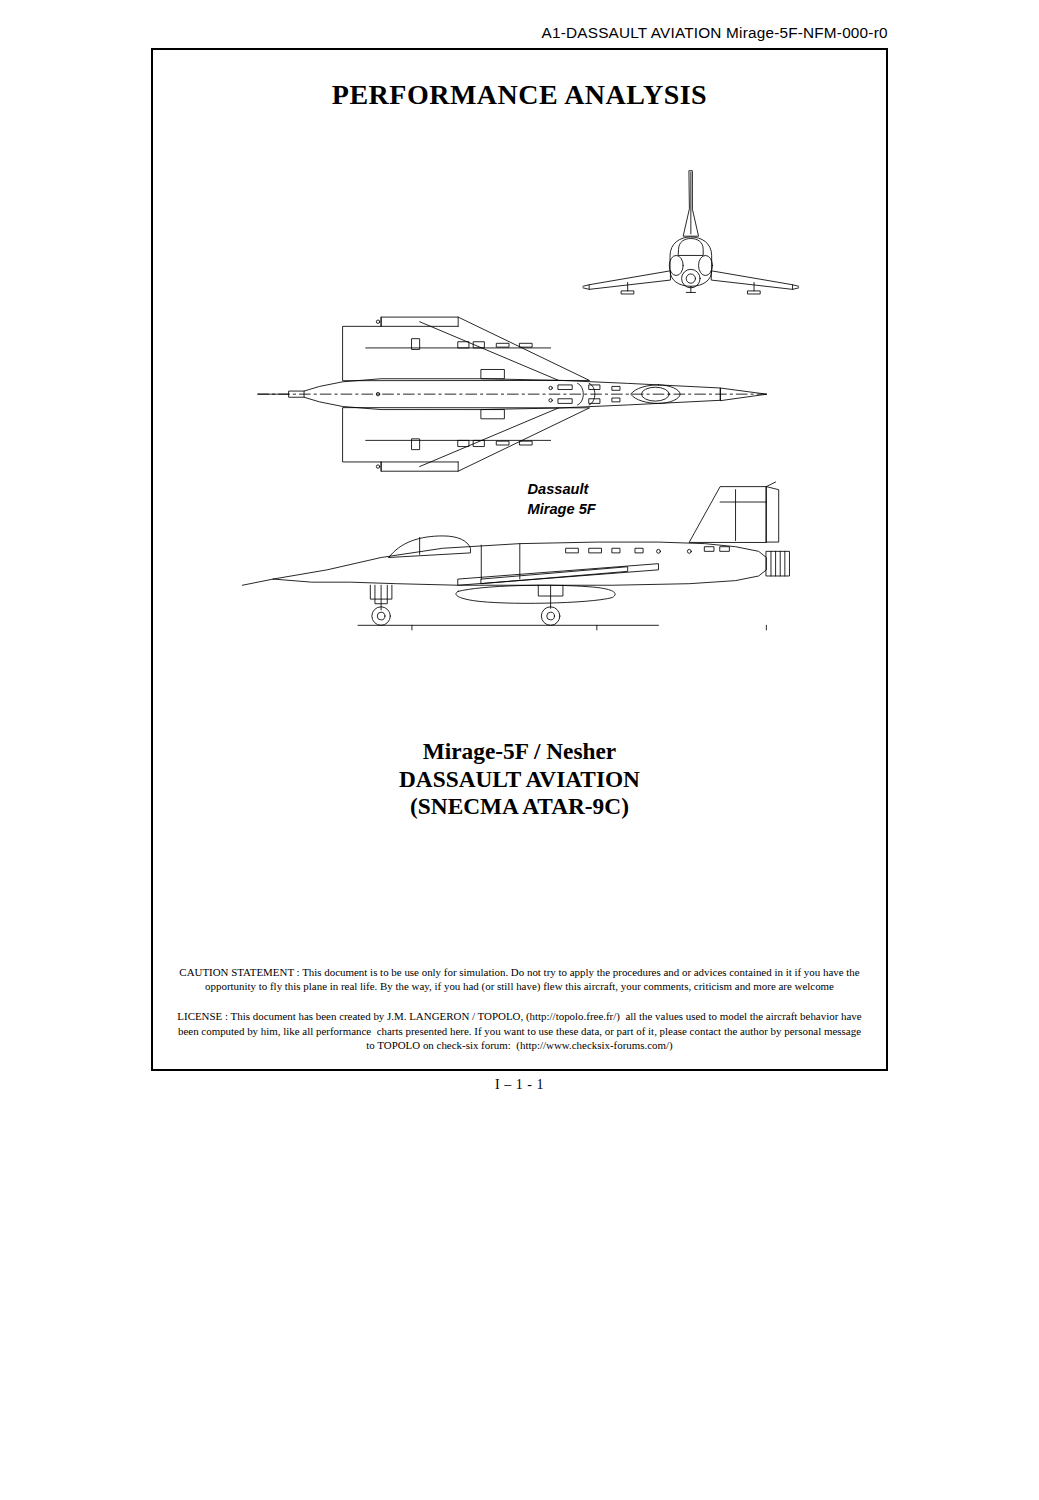A1-DASSAULT AVIATION Mirage-5F-NFM-000-r0
PERFORMANCE ANALYSIS
Dassault Mirage 5F
Mirage-5F / Nesher
DASSAULT AVIATION
(SNECMA ATAR-9C)
CAUTION STATEMENT : This document is to be use only for simulation. Do not try to apply the procedures and or advices contained in it if you have the opportunity to fly this plane in real life. By the way, if you had (or still have) flew this aircraft, your comments, criticism and more are welcome
LICENSE : This document has been created by J.M. LANGERON / TOPOLO, (http://topolo.free.fr/) all the values used to model the aircraft behavior have been computed by him, like all performance charts presented here. If you want to use these data, or part of it, please contact the author by personal message to TOPOLO on check-six forum: (http://www.checksix-forums.com/)
I – 1 - 1